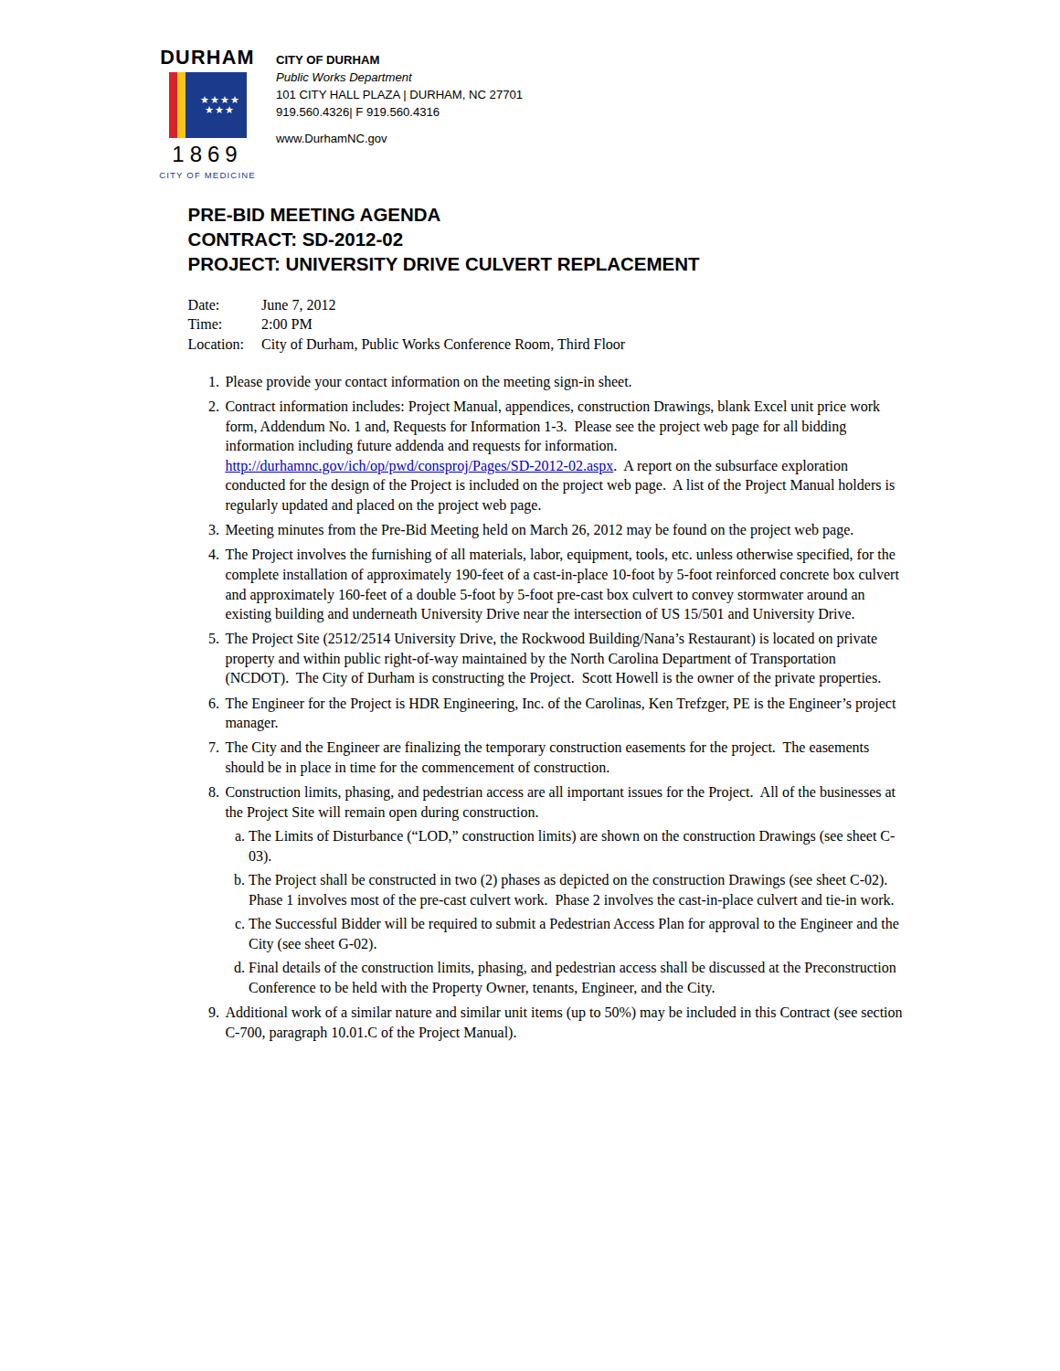DURHAM
★★★★
★★★
1869
CITY OF MEDICINE
CITY OF DURHAM
Public Works Department
101 CITY HALL PLAZA | DURHAM, NC 27701
919.560.4326| F 919.560.4316
www.DurhamNC.gov
PRE-BID MEETING AGENDA
CONTRACT: SD-2012-02
PROJECT: UNIVERSITY DRIVE CULVERT REPLACEMENT
| Date: | June 7, 2012 |
| Time: | 2:00 PM |
| Location: | City of Durham, Public Works Conference Room, Third Floor |
Please provide your contact information on the meeting sign-in sheet.
Contract information includes: Project Manual, appendices, construction Drawings, blank Excel unit price work form, Addendum No. 1 and, Requests for Information 1-3. Please see the project web page for all bidding information including future addenda and requests for information. http://durhamnc.gov/ich/op/pwd/consproj/Pages/SD-2012-02.aspx. A report on the subsurface exploration conducted for the design of the Project is included on the project web page. A list of the Project Manual holders is regularly updated and placed on the project web page.
Meeting minutes from the Pre-Bid Meeting held on March 26, 2012 may be found on the project web page.
The Project involves the furnishing of all materials, labor, equipment, tools, etc. unless otherwise specified, for the complete installation of approximately 190-feet of a cast-in-place 10-foot by 5-foot reinforced concrete box culvert and approximately 160-feet of a double 5-foot by 5-foot pre-cast box culvert to convey stormwater around an existing building and underneath University Drive near the intersection of US 15/501 and University Drive.
The Project Site (2512/2514 University Drive, the Rockwood Building/Nana’s Restaurant) is located on private property and within public right-of-way maintained by the North Carolina Department of Transportation (NCDOT). The City of Durham is constructing the Project. Scott Howell is the owner of the private properties.
The Engineer for the Project is HDR Engineering, Inc. of the Carolinas, Ken Trefzger, PE is the Engineer’s project manager.
The City and the Engineer are finalizing the temporary construction easements for the project. The easements should be in place in time for the commencement of construction.
Construction limits, phasing, and pedestrian access are all important issues for the Project. All of the businesses at the Project Site will remain open during construction.
The Limits of Disturbance (“LOD,” construction limits) are shown on the construction Drawings (see sheet C-03).
The Project shall be constructed in two (2) phases as depicted on the construction Drawings (see sheet C-02). Phase 1 involves most of the pre-cast culvert work. Phase 2 involves the cast-in-place culvert and tie-in work.
The Successful Bidder will be required to submit a Pedestrian Access Plan for approval to the Engineer and the City (see sheet G-02).
Final details of the construction limits, phasing, and pedestrian access shall be discussed at the Preconstruction Conference to be held with the Property Owner, tenants, Engineer, and the City.
Additional work of a similar nature and similar unit items (up to 50%) may be included in this Contract (see section C-700, paragraph 10.01.C of the Project Manual).